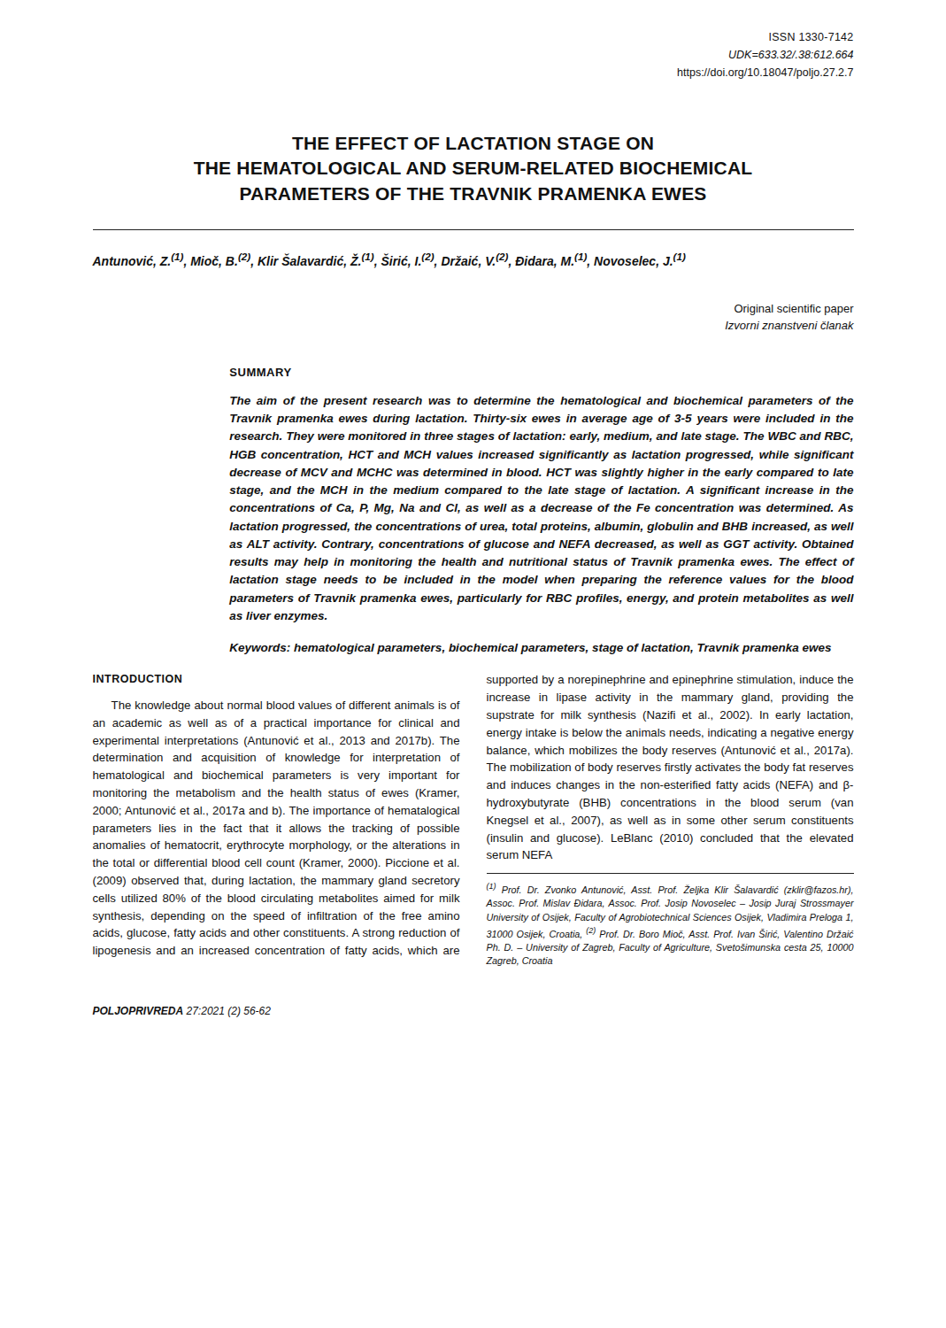ISSN 1330-7142
UDK=633.32/.38:612.664
https://doi.org/10.18047/poljo.27.2.7
The Effect of Lactation Stage on
the Hematological and Serum-Related Biochemical
Parameters of the Travnik Pramenka Ewes
Antunović, Z.(1), Mioč, B.(2), Klir Šalavardić, Ž.(1), Širić, I.(2), Držaić, V.(2), Đidara, M.(1), Novoselec, J.(1)
Original scientific paper
Izvorni znanstveni članak
Summary
The aim of the present research was to determine the hematological and biochemical parameters of the Travnik pramenka ewes during lactation. Thirty-six ewes in average age of 3-5 years were included in the research. They were monitored in three stages of lactation: early, medium, and late stage. The WBC and RBC, HGB concentration, HCT and MCH values increased significantly as lactation progressed, while significant decrease of MCV and MCHC was determined in blood. HCT was slightly higher in the early compared to late stage, and the MCH in the medium compared to the late stage of lactation. A significant increase in the concentrations of Ca, P, Mg, Na and Cl, as well as a decrease of the Fe concentration was determined. As lactation progressed, the concentrations of urea, total proteins, albumin, globulin and BHB increased, as well as ALT activity. Contrary, concentrations of glucose and NEFA decreased, as well as GGT activity. Obtained results may help in monitoring the health and nutritional status of Travnik pramenka ewes. The effect of lactation stage needs to be included in the model when preparing the reference values for the blood parameters of Travnik pramenka ewes, particularly for RBC profiles, energy, and protein metabolites as well as liver enzymes.
Keywords: hematological parameters, biochemical parameters, stage of lactation, Travnik pramenka ewes
Introduction
The knowledge about normal blood values of different animals is of an academic as well as of a practical importance for clinical and experimental interpretations (Antunović et al., 2013 and 2017b). The determination and acquisition of knowledge for interpretation of hematological and biochemical parameters is very important for monitoring the metabolism and the health status of ewes (Kramer, 2000; Antunović et al., 2017a and b). The importance of hematalogical parameters lies in the fact that it allows the tracking of possible anomalies of hematocrit, erythrocyte morphology, or the alterations in the total or differential blood cell count (Kramer, 2000). Piccione et al. (2009) observed that, during lactation, the mammary gland secretory cells utilized 80% of the blood circulating metabolites aimed for milk synthesis, depending on the speed of infiltration of the free amino acids, glucose, fatty acids and other constituents. A strong reduction of lipogenesis and an increased concentration of fatty acids, which are supported by a norepinephrine and epinephrine stimulation, induce the increase in lipase activity in the mammary gland, providing the supstrate for milk synthesis (Nazifi et al., 2002). In early lactation, energy intake is below the animals needs, indicating a negative energy balance, which mobilizes the body reserves (Antunović et al., 2017a). The mobilization of body reserves firstly activates the body fat reserves and induces changes in the non-esterified fatty acids (NEFA) and β-hydroxybutyrate (BHB) concentrations in the blood serum (van Knegsel et al., 2007), as well as in some other serum constituents (insulin and glucose). LeBlanc (2010) concluded that the elevated serum NEFA
(1) Prof. Dr. Zvonko Antunović, Asst. Prof. Željka Klir Šalavardić (zklir@fazos.hr), Assoc. Prof. Mislav Đidara, Assoc. Prof. Josip Novoselec – Josip Juraj Strossmayer University of Osijek, Faculty of Agrobiotechnical Sciences Osijek, Vladimira Preloga 1, 31000 Osijek, Croatia, (2) Prof. Dr. Boro Mioč, Asst. Prof. Ivan Širić, Valentino Držaić Ph. D. – University of Zagreb, Faculty of Agriculture, Svetošimunska cesta 25, 10000 Zagreb, Croatia
POLJOPRIVREDA 27:2021 (2) 56-62